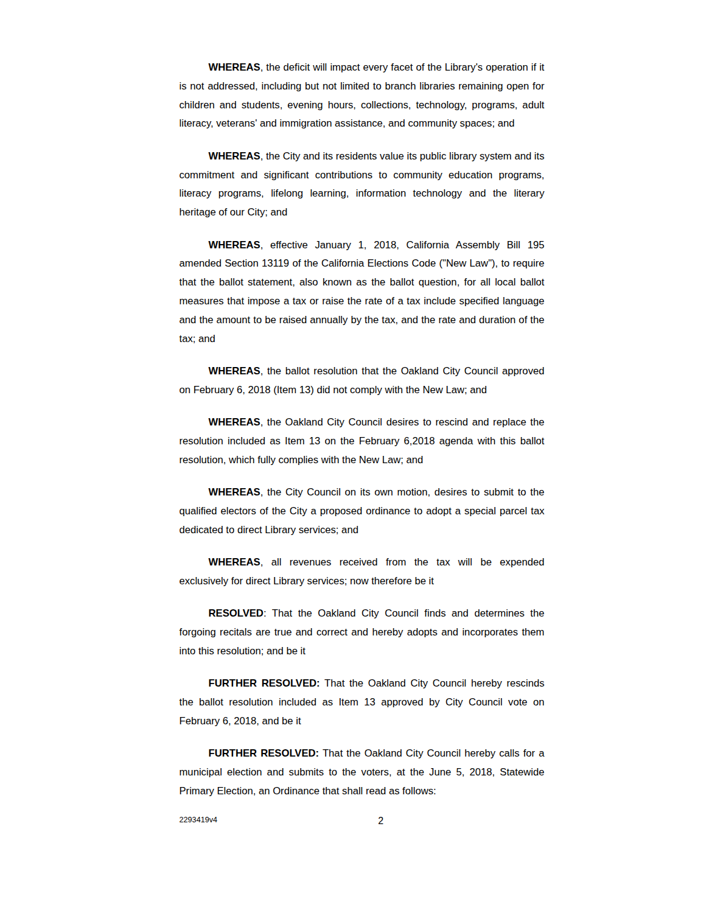WHEREAS, the deficit will impact every facet of the Library's operation if it is not addressed, including but not limited to branch libraries remaining open for children and students, evening hours, collections, technology, programs, adult literacy, veterans' and immigration assistance, and community spaces; and
WHEREAS, the City and its residents value its public library system and its commitment and significant contributions to community education programs, literacy programs, lifelong learning, information technology and the literary heritage of our City; and
WHEREAS, effective January 1, 2018, California Assembly Bill 195 amended Section 13119 of the California Elections Code ("New Law"), to require that the ballot statement, also known as the ballot question, for all local ballot measures that impose a tax or raise the rate of a tax include specified language and the amount to be raised annually by the tax, and the rate and duration of the tax; and
WHEREAS, the ballot resolution that the Oakland City Council approved on February 6, 2018 (Item 13) did not comply with the New Law; and
WHEREAS, the Oakland City Council desires to rescind and replace the resolution included as Item 13 on the February 6,2018 agenda with this ballot resolution, which fully complies with the New Law; and
WHEREAS, the City Council on its own motion, desires to submit to the qualified electors of the City a proposed ordinance to adopt a special parcel tax dedicated to direct Library services; and
WHEREAS, all revenues received from the tax will be expended exclusively for direct Library services; now therefore be it
RESOLVED: That the Oakland City Council finds and determines the forgoing recitals are true and correct and hereby adopts and incorporates them into this resolution; and be it
FURTHER RESOLVED: That the Oakland City Council hereby rescinds the ballot resolution included as Item 13 approved by City Council vote on February 6, 2018, and be it
FURTHER RESOLVED: That the Oakland City Council hereby calls for a municipal election and submits to the voters, at the June 5, 2018, Statewide Primary Election, an Ordinance that shall read as follows:
2293419v4
2